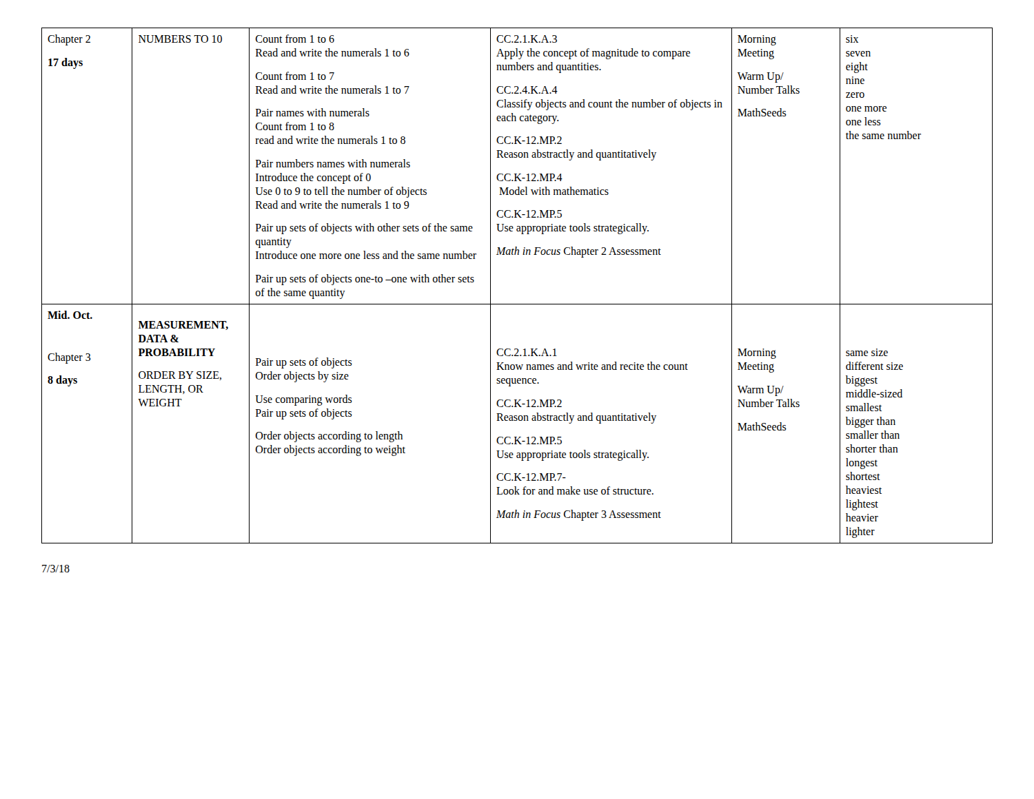| Chapter 2 17 days | NUMBERS TO 10 | Count from 1 to 6 Read and write the numerals 1 to 6 Count from 1 to 7 Read and write the numerals 1 to 7 Pair names with numerals Count from 1 to 8 read and write the numerals 1 to 8 Pair numbers names with numerals Introduce the concept of 0 Use 0 to 9 to tell the number of objects Read and write the numerals 1 to 9 Pair up sets of objects with other sets of the same quantity Introduce one more one less and the same number Pair up sets of objects one-to –one with other sets of the same quantity | CC.2.1.K.A.3 Apply the concept of magnitude to compare numbers and quantities. CC.2.4.K.A.4 Classify objects and count the number of objects in each category. CC.K-12.MP.2 Reason abstractly and quantitatively CC.K-12.MP.4 Model with mathematics CC.K-12.MP.5 Use appropriate tools strategically. Math in Focus Chapter 2 Assessment | Morning Meeting Warm Up/ Number Talks MathSeeds | six seven eight nine zero one more one less the same number |
| Mid. Oct. Chapter 3 8 days | MEASUREMENT, DATA & PROBABILITY ORDER BY SIZE, LENGTH, OR WEIGHT | Pair up sets of objects Order objects by size Use comparing words Pair up sets of objects Order objects according to length Order objects according to weight | CC.2.1.K.A.1 Know names and write and recite the count sequence. CC.K-12.MP.2 Reason abstractly and quantitatively CC.K-12.MP.5 Use appropriate tools strategically. CC.K-12.MP.7- Look for and make use of structure. Math in Focus Chapter 3 Assessment | Morning Meeting Warm Up/ Number Talks MathSeeds | same size different size biggest middle-sized smallest bigger than smaller than shorter than longest shortest heaviest lightest heavier lighter |
7/3/18